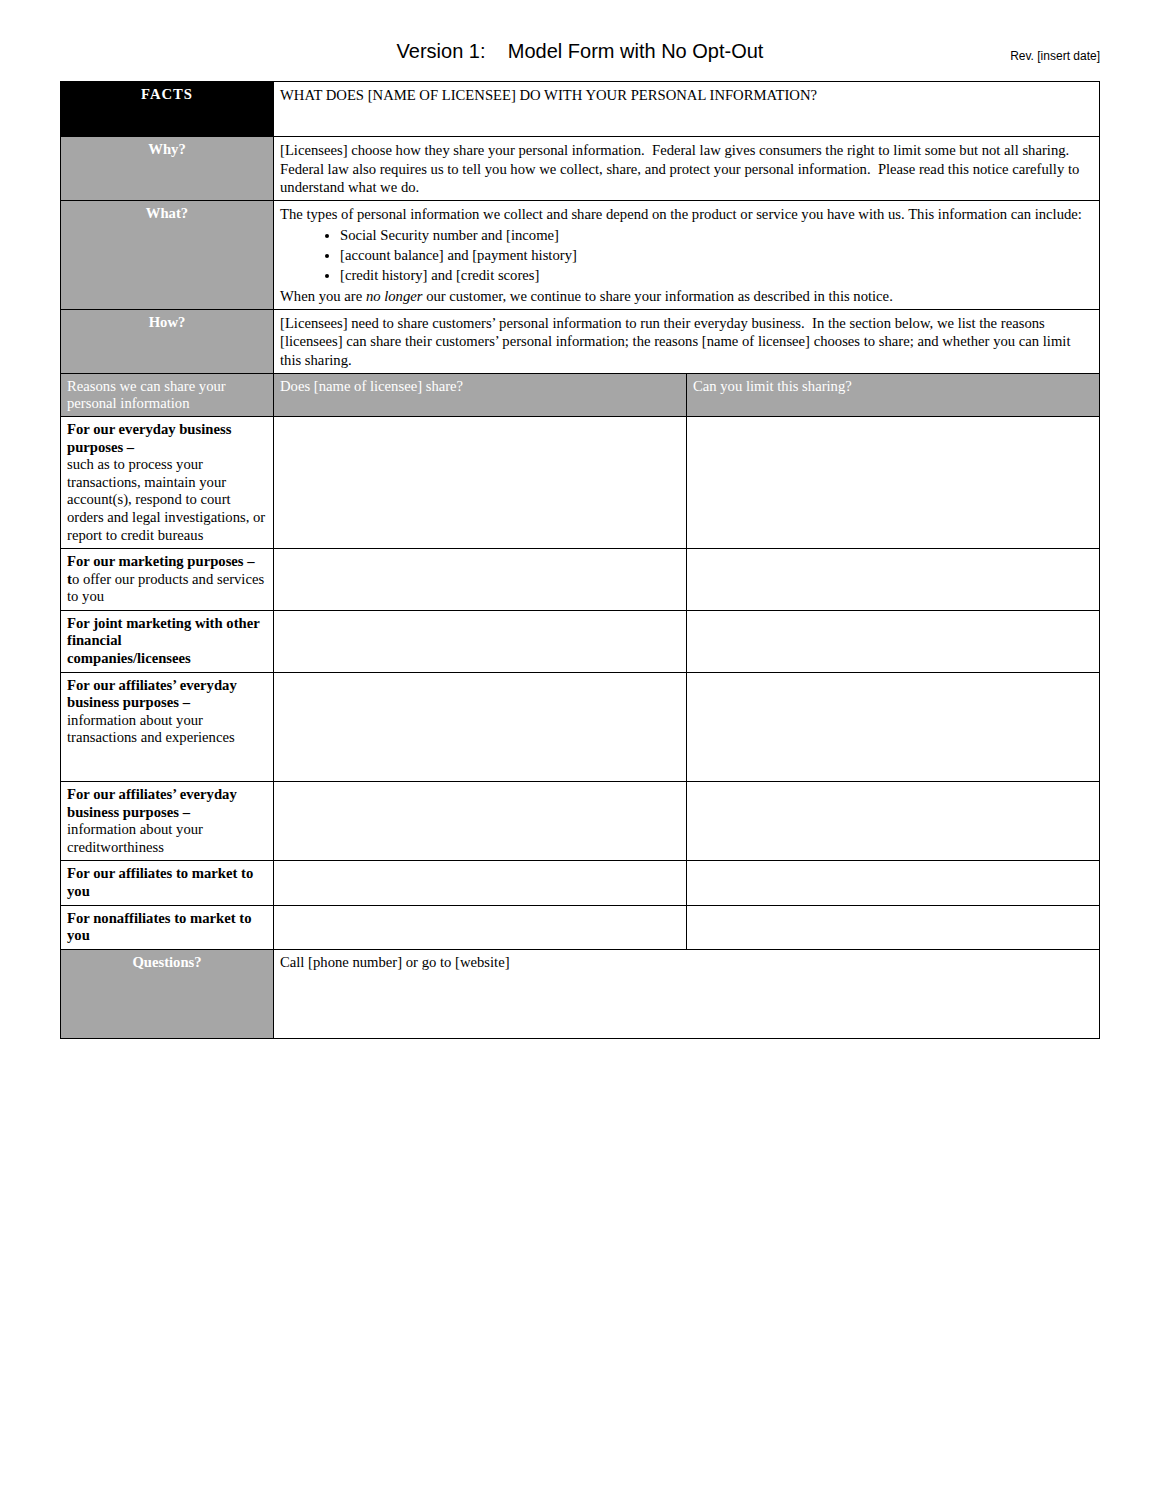Version 1: Model Form with No Opt-Out Rev. [insert date]
| FACTS | WHAT DOES [NAME OF LICENSEE] DO WITH YOUR PERSONAL INFORMATION? |
| Why? | [Licensees] choose how they share your personal information. Federal law gives consumers the right to limit some but not all sharing. Federal law also requires us to tell you how we collect, share, and protect your personal information. Please read this notice carefully to understand what we do. |
| What? | The types of personal information we collect and share depend on the product or service you have with us. This information can include: Social Security number and [income] [account balance] and [payment history] [credit history] and [credit scores] When you are no longer our customer, we continue to share your information as described in this notice. |
| How? | [Licensees] need to share customers’ personal information to run their everyday business. In the section below, we list the reasons [licensees] can share their customers’ personal information; the reasons [name of licensee] chooses to share; and whether you can limit this sharing. |
| Reasons we can share your personal information | Does [name of licensee] share? | Can you limit this sharing? |
| For our everyday business purposes – such as to process your transactions, maintain your account(s), respond to court orders and legal investigations, or report to credit bureaus | | |
| For our marketing purposes – t o offer our products and services to you | | |
| For joint marketing with other financial companies/licensees | | |
| For our affiliates’ everyday business purposes – information about your transactions and experiences | | |
| For our affiliates’ everyday business purposes – information about your creditworthiness | | |
| For our affiliates to market to you | | |
| For nonaffiliates to market to you | | |
| Questions? | Call [phone number] or go to [website] |